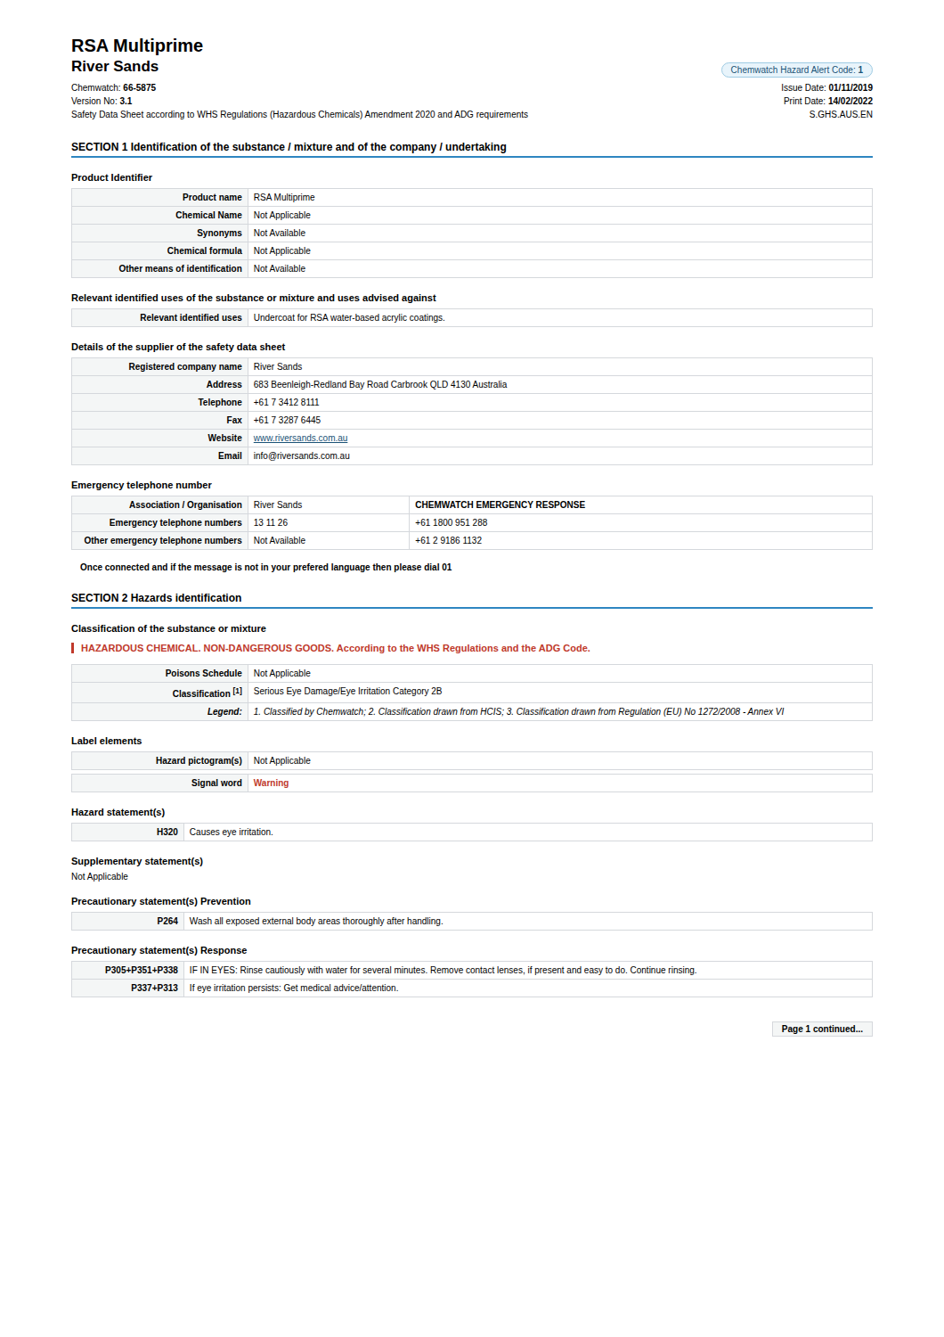Chemwatch Hazard Alert Code: 1
RSA Multiprime
River Sands
Issue Date: 01/11/2019
Print Date: 14/02/2022
S.GHS.AUS.EN
Chemwatch: 66-5875
Version No: 3.1
Safety Data Sheet according to WHS Regulations (Hazardous Chemicals) Amendment 2020 and ADG requirements
SECTION 1 Identification of the substance / mixture and of the company / undertaking
Product Identifier
| Product name | RSA Multiprime |
| Chemical Name | Not Applicable |
| Synonyms | Not Available |
| Chemical formula | Not Applicable |
| Other means of identification | Not Available |
Relevant identified uses of the substance or mixture and uses advised against
| Relevant identified uses | Undercoat for RSA water-based acrylic coatings. |
Details of the supplier of the safety data sheet
| Registered company name | River Sands |
| Address | 683 Beenleigh-Redland Bay Road Carbrook QLD 4130 Australia |
| Telephone | +61 7 3412 8111 |
| Fax | +61 7 3287 6445 |
| Website | www.riversands.com.au |
| Email | info@riversands.com.au |
Emergency telephone number
| Association / Organisation | River Sands | CHEMWATCH EMERGENCY RESPONSE |
| Emergency telephone numbers | 13 11 26 | +61 1800 951 288 |
| Other emergency telephone numbers | Not Available | +61 2 9186 1132 |
Once connected and if the message is not in your prefered language then please dial 01
SECTION 2 Hazards identification
Classification of the substance or mixture
HAZARDOUS CHEMICAL. NON-DANGEROUS GOODS. According to the WHS Regulations and the ADG Code.
| Poisons Schedule | Not Applicable |
| Classification [1] | Serious Eye Damage/Eye Irritation Category 2B |
| Legend: | 1. Classified by Chemwatch; 2. Classification drawn from HCIS; 3. Classification drawn from Regulation (EU) No 1272/2008 - Annex VI |
Label elements
| Hazard pictogram(s) | Not Applicable |
| Signal word | Warning |
Hazard statement(s)
| H320 | Causes eye irritation. |
Supplementary statement(s)
Not Applicable
Precautionary statement(s) Prevention
| P264 | Wash all exposed external body areas thoroughly after handling. |
Precautionary statement(s) Response
| P305+P351+P338 | IF IN EYES: Rinse cautiously with water for several minutes. Remove contact lenses, if present and easy to do. Continue rinsing. |
| P337+P313 | If eye irritation persists: Get medical advice/attention. |
Page 1 continued...